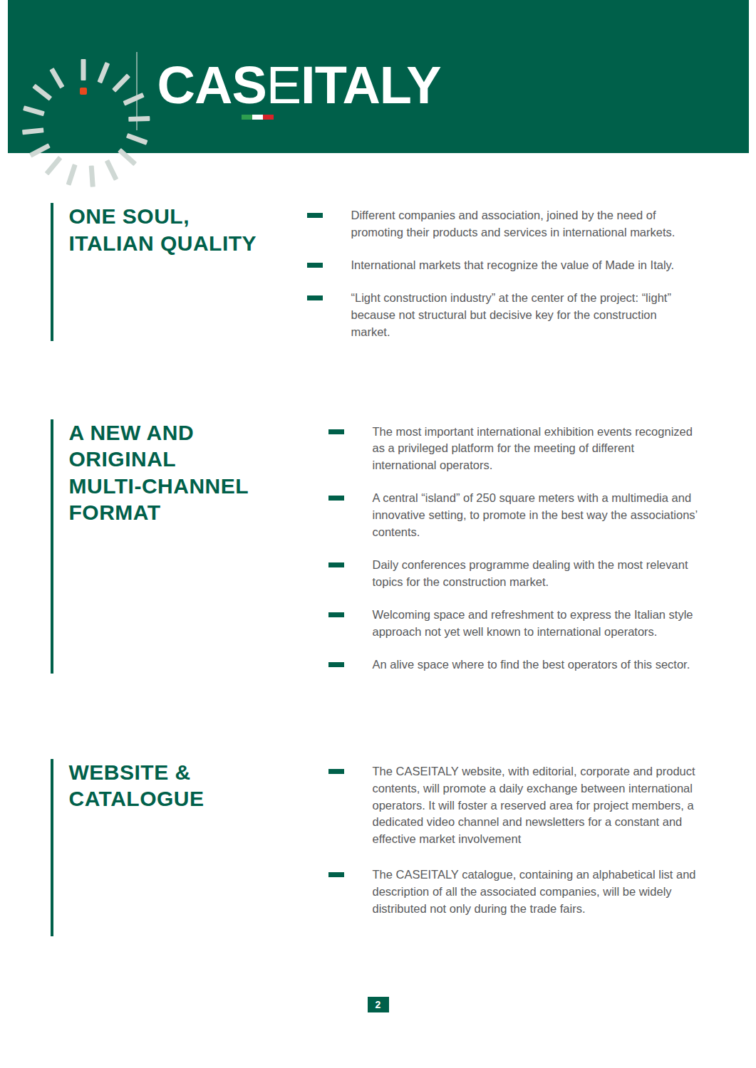CASEITALY
One soul,
Italian quality
Different companies and association, joined by the need of promoting their products and services in international markets.
International markets that recognize the value of Made in Italy.
“Light construction industry” at the center of the project: “light” because not structural but decisive key for the construction market.
A new and original
multi-channel
format
The most important international exhibition events recognized as a privileged platform for the meeting of different international operators.
A central “island” of 250 square meters with a multimedia and innovative setting, to promote in the best way the associations’ contents.
Daily conferences programme dealing with the most relevant topics for the construction market.
Welcoming space and refreshment to express the Italian style approach not yet well known to international operators.
An alive space where to find the best operators of this sector.
Website &
catalogue
The CASEITALY website, with editorial, corporate and product contents, will promote a daily exchange between international operators. It will foster a reserved area for project members, a dedicated video channel and newsletters for a constant and effective market involvement
The CASEITALY catalogue, containing an alphabetical list and description of all the associated companies, will be widely distributed not only during the trade fairs.
2